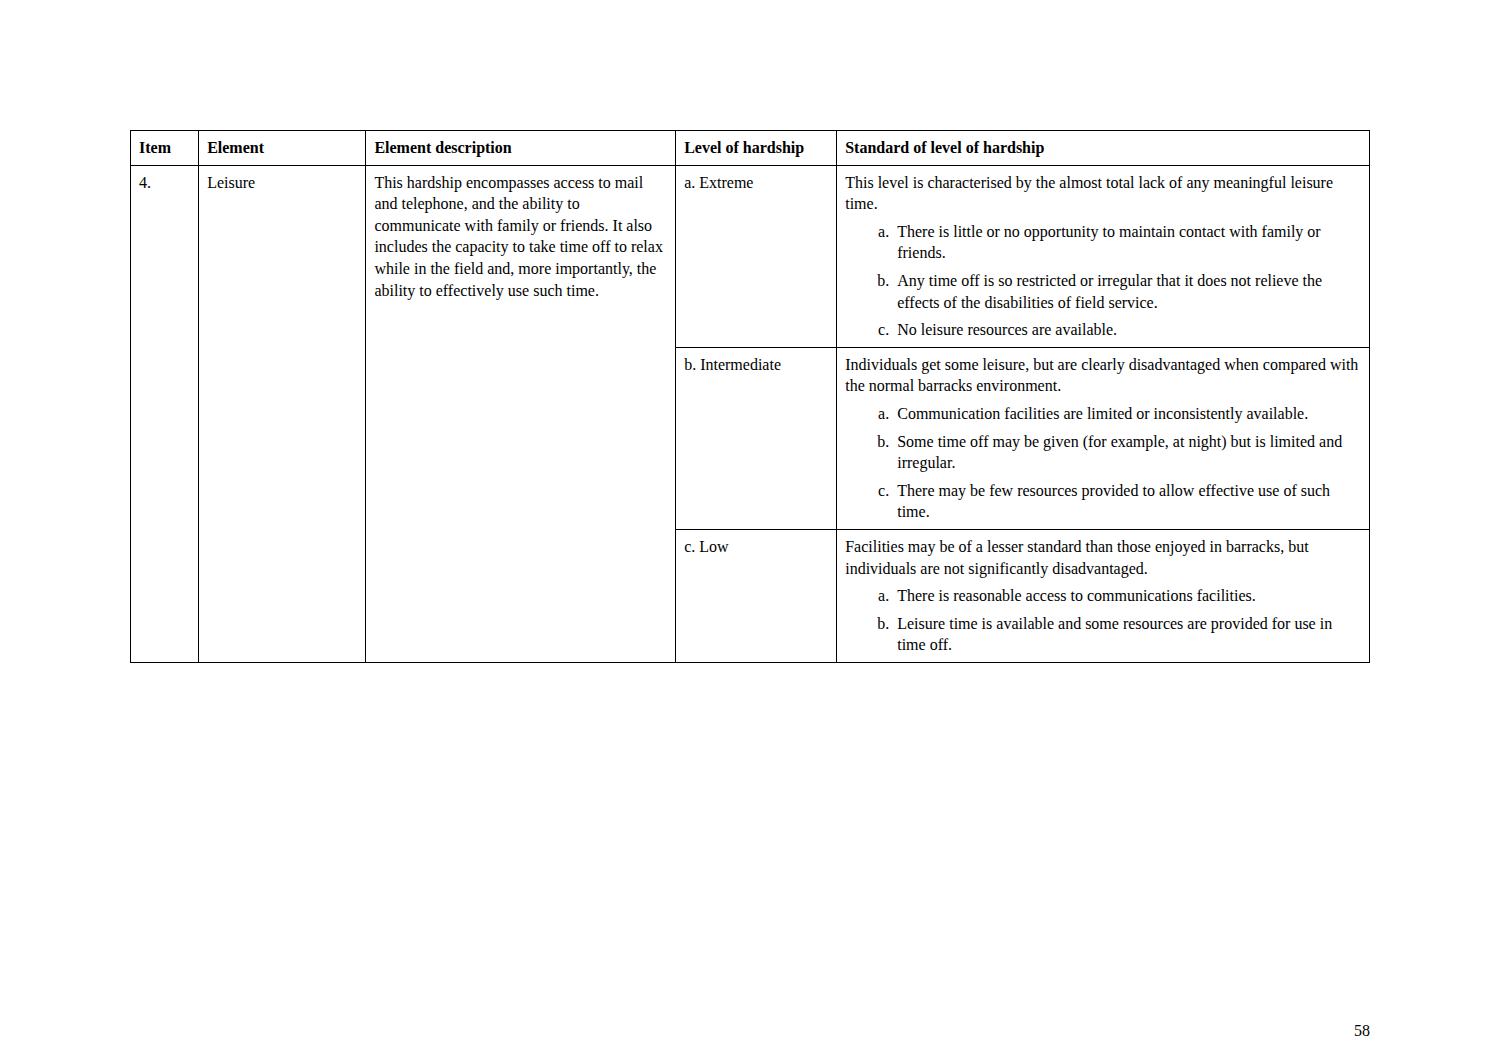| Item | Element | Element description | Level of hardship | Standard of level of hardship |
| --- | --- | --- | --- | --- |
| 4. | Leisure | This hardship encompasses access to mail and telephone, and the ability to communicate with family or friends. It also includes the capacity to take time off to relax while in the field and, more importantly, the ability to effectively use such time. | a. Extreme | This level is characterised by the almost total lack of any meaningful leisure time. There is little or no opportunity to maintain contact with family or friends. Any time off is so restricted or irregular that it does not relieve the effects of the disabilities of field service. No leisure resources are available. |
| b. Intermediate | Individuals get some leisure, but are clearly disadvantaged when compared with the normal barracks environment. Communication facilities are limited or inconsistently available. Some time off may be given (for example, at night) but is limited and irregular. There may be few resources provided to allow effective use of such time. |
| c. Low | Facilities may be of a lesser standard than those enjoyed in barracks, but individuals are not significantly disadvantaged. There is reasonable access to communications facilities. Leisure time is available and some resources are provided for use in time off. |
58